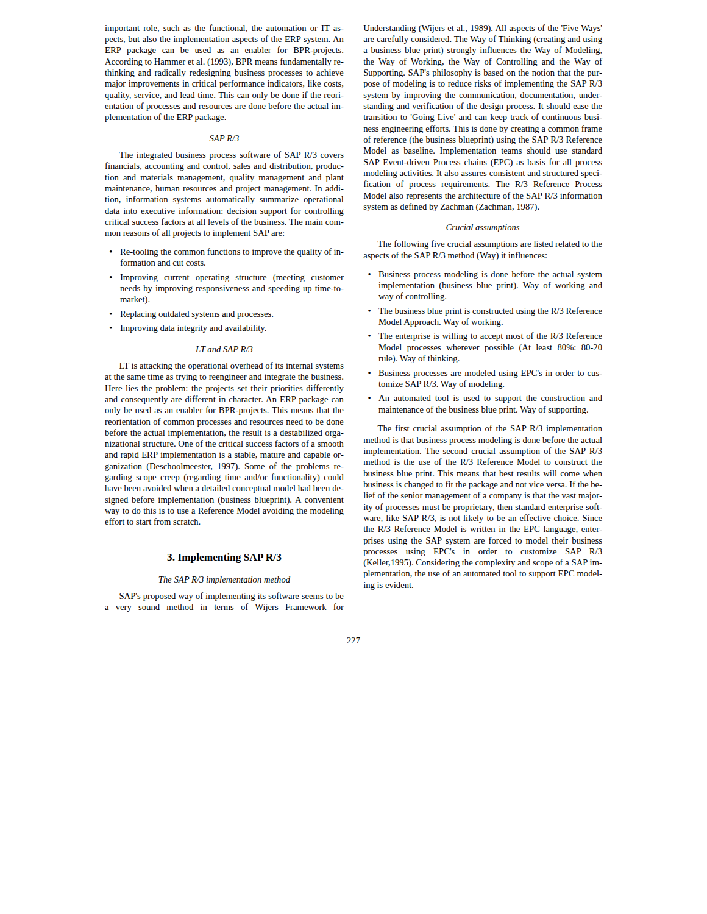important role, such as the functional, the automation or IT aspects, but also the implementation aspects of the ERP system. An ERP package can be used as an enabler for BPR-projects. According to Hammer et al. (1993), BPR means fundamentally rethinking and radically redesigning business processes to achieve major improvements in critical performance indicators, like costs, quality, service, and lead time. This can only be done if the reorientation of processes and resources are done before the actual implementation of the ERP package.
SAP R/3
The integrated business process software of SAP R/3 covers financials, accounting and control, sales and distribution, production and materials management, quality management and plant maintenance, human resources and project management. In addition, information systems automatically summarize operational data into executive information: decision support for controlling critical success factors at all levels of the business. The main common reasons of all projects to implement SAP are:
Re-tooling the common functions to improve the quality of information and cut costs.
Improving current operating structure (meeting customer needs by improving responsiveness and speeding up time-to-market).
Replacing outdated systems and processes.
Improving data integrity and availability.
LT and SAP R/3
LT is attacking the operational overhead of its internal systems at the same time as trying to reengineer and integrate the business. Here lies the problem: the projects set their priorities differently and consequently are different in character. An ERP package can only be used as an enabler for BPR-projects. This means that the reorientation of common processes and resources need to be done before the actual implementation, the result is a destabilized organizational structure. One of the critical success factors of a smooth and rapid ERP implementation is a stable, mature and capable organization (Deschoolmeester, 1997). Some of the problems regarding scope creep (regarding time and/or functionality) could have been avoided when a detailed conceptual model had been designed before implementation (business blueprint). A convenient way to do this is to use a Reference Model avoiding the modeling effort to start from scratch.
3. Implementing SAP R/3
The SAP R/3 implementation method
SAP's proposed way of implementing its software seems to be a very sound method in terms of Wijers Framework for Understanding (Wijers et al., 1989). All aspects of the 'Five Ways' are carefully considered. The Way of Thinking (creating and using a business blue print) strongly influences the Way of Modeling, the Way of Working, the Way of Controlling and the Way of Supporting. SAP's philosophy is based on the notion that the purpose of modeling is to reduce risks of implementing the SAP R/3 system by improving the communication, documentation, understanding and verification of the design process. It should ease the transition to 'Going Live' and can keep track of continuous business engineering efforts. This is done by creating a common frame of reference (the business blueprint) using the SAP R/3 Reference Model as baseline. Implementation teams should use standard SAP Event-driven Process chains (EPC) as basis for all process modeling activities. It also assures consistent and structured specification of process requirements. The R/3 Reference Process Model also represents the architecture of the SAP R/3 information system as defined by Zachman (Zachman, 1987).
Crucial assumptions
The following five crucial assumptions are listed related to the aspects of the SAP R/3 method (Way) it influences:
Business process modeling is done before the actual system implementation (business blue print). Way of working and way of controlling.
The business blue print is constructed using the R/3 Reference Model Approach. Way of working.
The enterprise is willing to accept most of the R/3 Reference Model processes wherever possible (At least 80%: 80-20 rule). Way of thinking.
Business processes are modeled using EPC's in order to customize SAP R/3. Way of modeling.
An automated tool is used to support the construction and maintenance of the business blue print. Way of supporting.
The first crucial assumption of the SAP R/3 implementation method is that business process modeling is done before the actual implementation. The second crucial assumption of the SAP R/3 method is the use of the R/3 Reference Model to construct the business blue print. This means that best results will come when business is changed to fit the package and not vice versa. If the belief of the senior management of a company is that the vast majority of processes must be proprietary, then standard enterprise software, like SAP R/3, is not likely to be an effective choice. Since the R/3 Reference Model is written in the EPC language, enterprises using the SAP system are forced to model their business processes using EPC's in order to customize SAP R/3 (Keller,1995). Considering the complexity and scope of a SAP implementation, the use of an automated tool to support EPC modeling is evident.
227